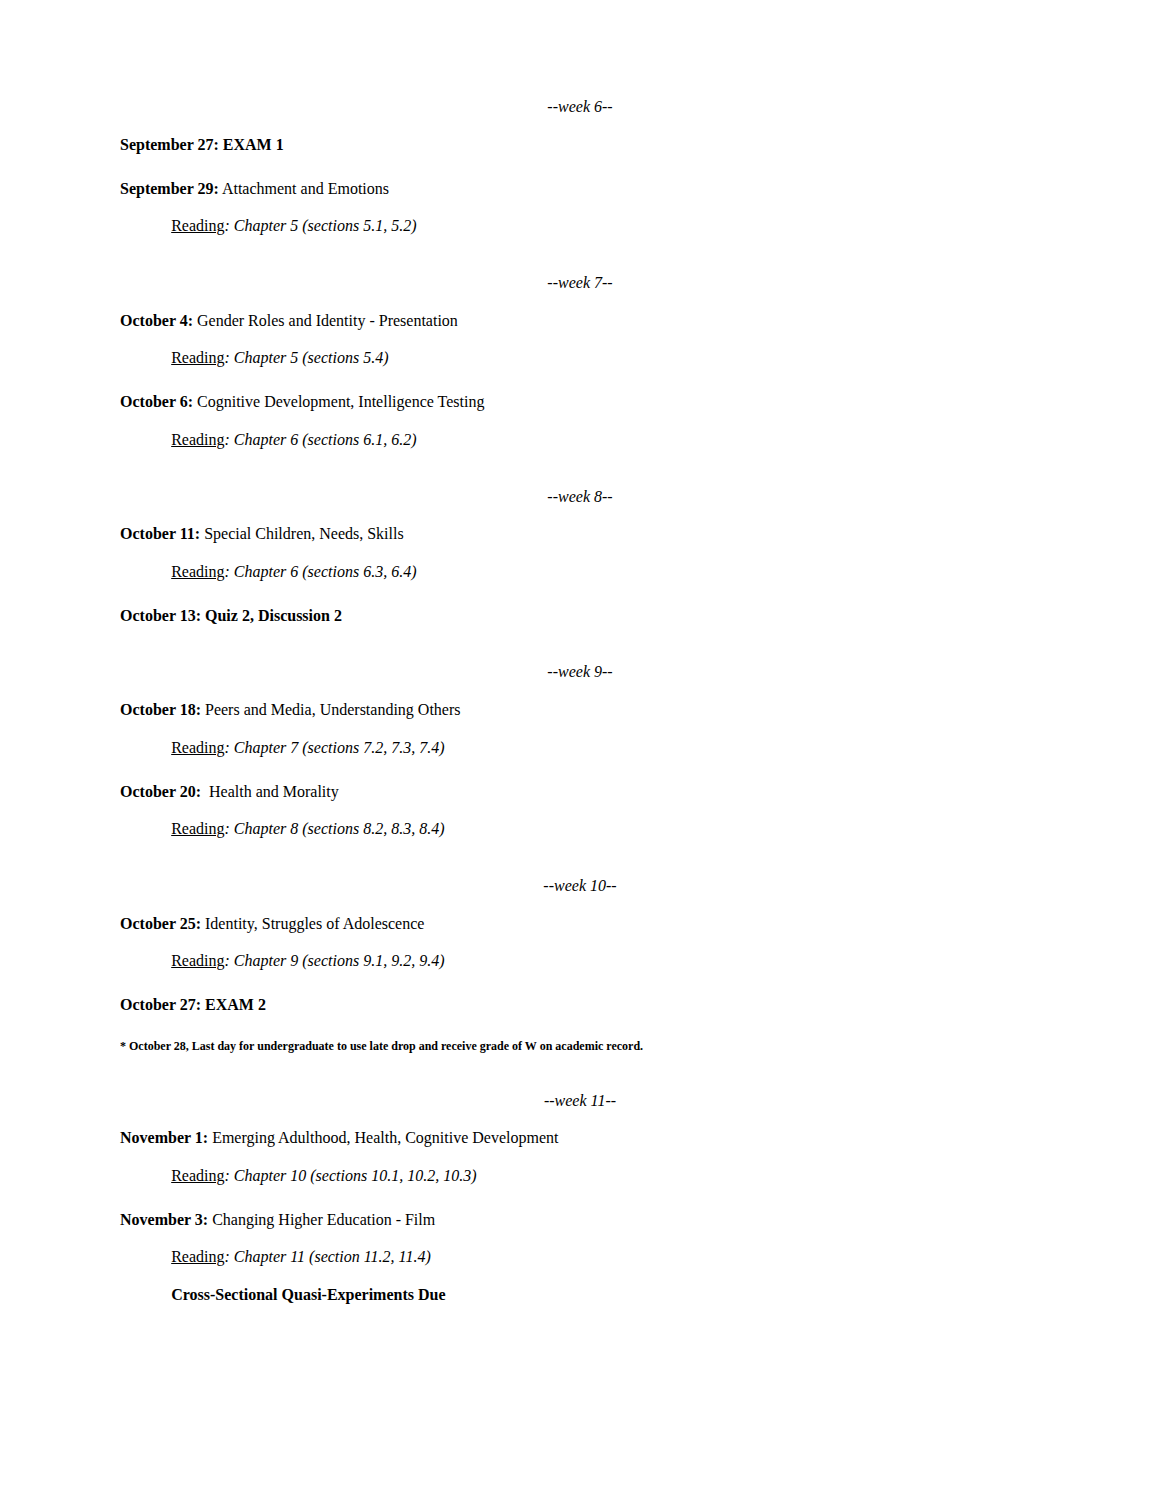--week 6--
September 27: EXAM 1
September 29: Attachment and Emotions
Reading: Chapter 5 (sections 5.1, 5.2)
--week 7--
October 4: Gender Roles and Identity - Presentation
Reading: Chapter 5 (sections 5.4)
October 6: Cognitive Development, Intelligence Testing
Reading: Chapter 6 (sections 6.1, 6.2)
--week 8--
October 11: Special Children, Needs, Skills
Reading: Chapter 6 (sections 6.3, 6.4)
October 13: Quiz 2, Discussion 2
--week 9--
October 18: Peers and Media, Understanding Others
Reading: Chapter 7 (sections 7.2, 7.3, 7.4)
October 20: Health and Morality
Reading: Chapter 8 (sections 8.2, 8.3, 8.4)
--week 10--
October 25: Identity, Struggles of Adolescence
Reading: Chapter 9 (sections 9.1, 9.2, 9.4)
October 27: EXAM 2
* October 28, Last day for undergraduate to use late drop and receive grade of W on academic record.
--week 11--
November 1: Emerging Adulthood, Health, Cognitive Development
Reading: Chapter 10 (sections 10.1, 10.2, 10.3)
November 3: Changing Higher Education - Film
Reading: Chapter 11 (section 11.2, 11.4)
Cross-Sectional Quasi-Experiments Due